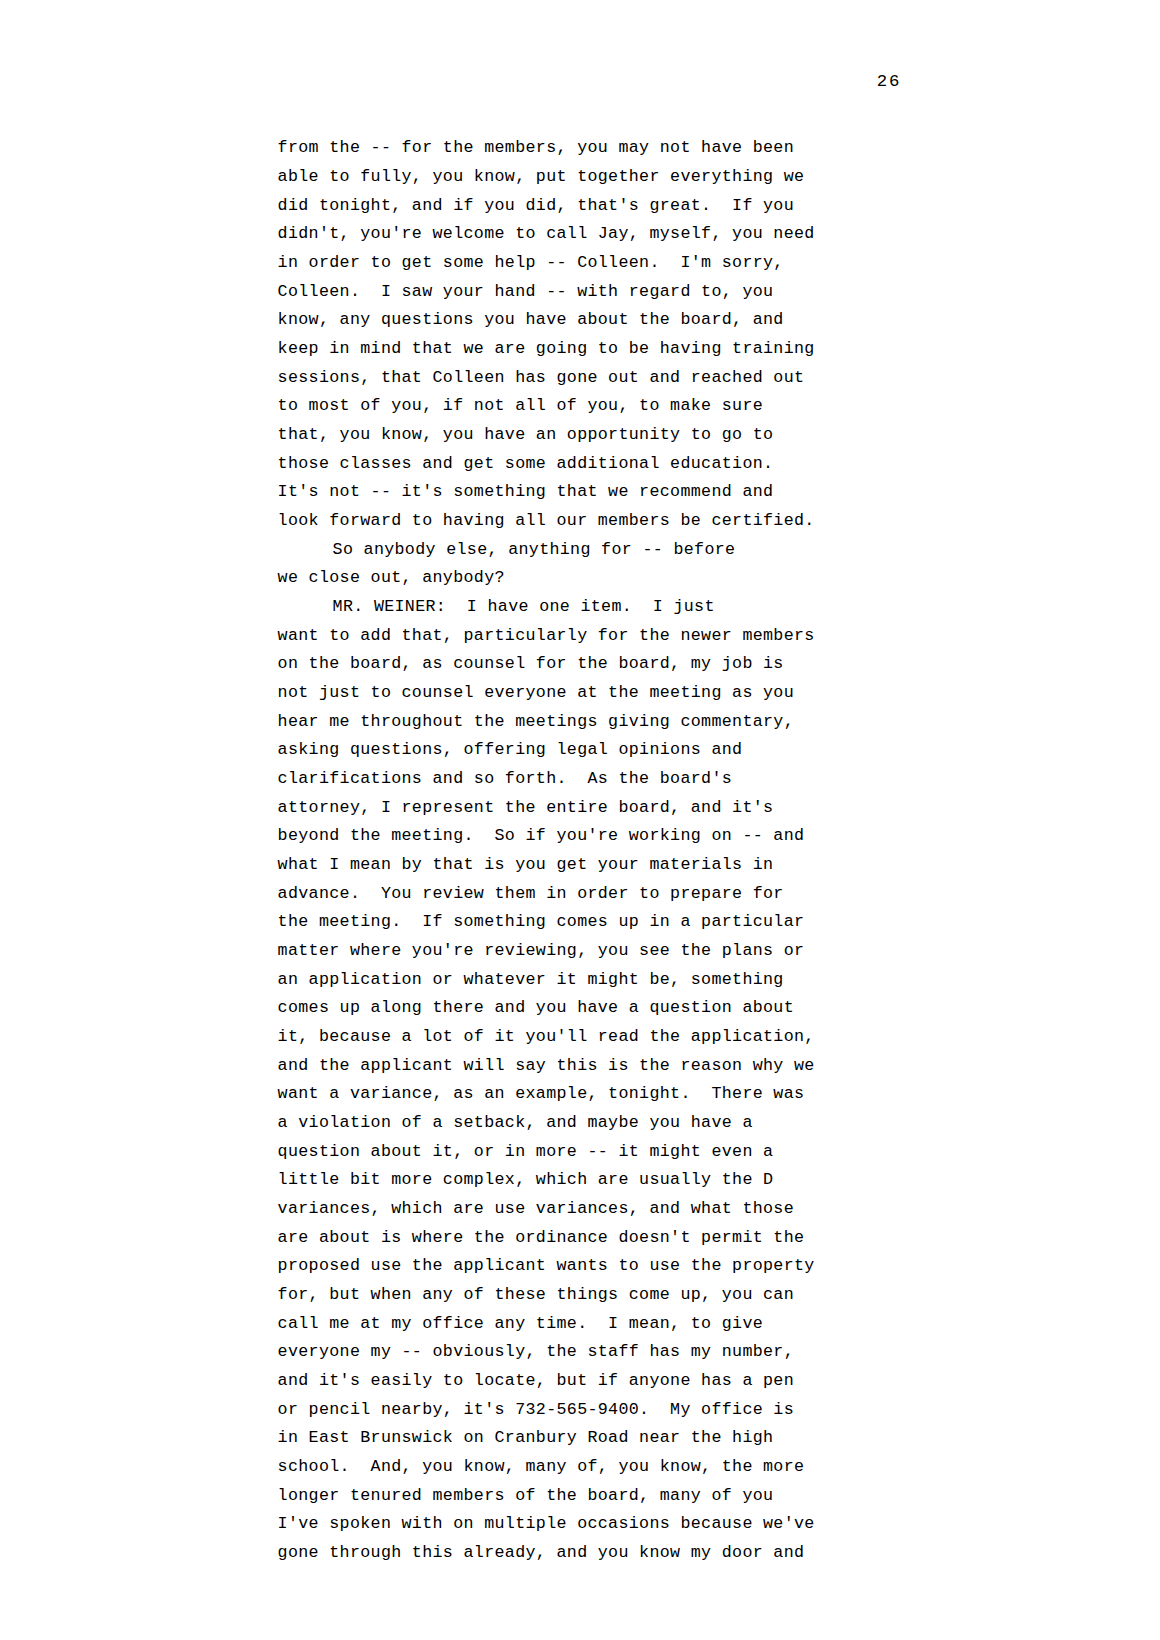26
from the -- for the members, you may not have been able to fully, you know, put together everything we did tonight, and if you did, that's great. If you didn't, you're welcome to call Jay, myself, you need in order to get some help -- Colleen. I'm sorry, Colleen. I saw your hand -- with regard to, you know, any questions you have about the board, and keep in mind that we are going to be having training sessions, that Colleen has gone out and reached out to most of you, if not all of you, to make sure that, you know, you have an opportunity to go to those classes and get some additional education. It's not -- it's something that we recommend and look forward to having all our members be certified. So anybody else, anything for -- before we close out, anybody? MR. WEINER: I have one item. I just want to add that, particularly for the newer members on the board, as counsel for the board, my job is not just to counsel everyone at the meeting as you hear me throughout the meetings giving commentary, asking questions, offering legal opinions and clarifications and so forth. As the board's attorney, I represent the entire board, and it's beyond the meeting. So if you're working on -- and what I mean by that is you get your materials in advance. You review them in order to prepare for the meeting. If something comes up in a particular matter where you're reviewing, you see the plans or an application or whatever it might be, something comes up along there and you have a question about it, because a lot of it you'll read the application, and the applicant will say this is the reason why we want a variance, as an example, tonight. There was a violation of a setback, and maybe you have a question about it, or in more -- it might even a little bit more complex, which are usually the D variances, which are use variances, and what those are about is where the ordinance doesn't permit the proposed use the applicant wants to use the property for, but when any of these things come up, you can call me at my office any time. I mean, to give everyone my -- obviously, the staff has my number, and it's easily to locate, but if anyone has a pen or pencil nearby, it's 732-565-9400. My office is in East Brunswick on Cranbury Road near the high school. And, you know, many of, you know, the more longer tenured members of the board, many of you I've spoken with on multiple occasions because we've gone through this already, and you know my door and